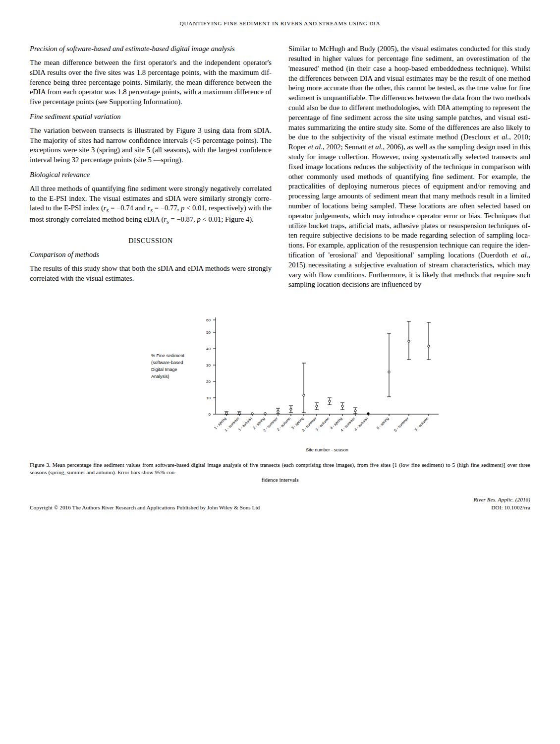QUANTIFYING FINE SEDIMENT IN RIVERS AND STREAMS USING DIA
Precision of software-based and estimate-based digital image analysis
The mean difference between the first operator's and the independent operator's sDIA results over the five sites was 1.8 percentage points, with the maximum difference being three percentage points. Similarly, the mean difference between the eDIA from each operator was 1.8 percentage points, with a maximum difference of five percentage points (see Supporting Information).
Fine sediment spatial variation
The variation between transects is illustrated by Figure 3 using data from sDIA. The majority of sites had narrow confidence intervals (<5 percentage points). The exceptions were site 3 (spring) and site 5 (all seasons), with the largest confidence interval being 32 percentage points (site 5 —spring).
Biological relevance
All three methods of quantifying fine sediment were strongly negatively correlated to the E-PSI index. The visual estimates and sDIA were similarly strongly correlated to the E-PSI index (rs = −0.74 and rs = −0.77, p < 0.01, respectively) with the most strongly correlated method being eDIA (rs = −0.87, p < 0.01; Figure 4).
DISCUSSION
Comparison of methods
The results of this study show that both the sDIA and eDIA methods were strongly correlated with the visual estimates.
Similar to McHugh and Budy (2005), the visual estimates conducted for this study resulted in higher values for percentage fine sediment, an overestimation of the 'measured' method (in their case a hoop-based embeddedness technique). Whilst the differences between DIA and visual estimates may be the result of one method being more accurate than the other, this cannot be tested, as the true value for fine sediment is unquantifiable. The differences between the data from the two methods could also be due to different methodologies, with DIA attempting to represent the percentage of fine sediment across the site using sample patches, and visual estimates summarizing the entire study site. Some of the differences are also likely to be due to the subjectivity of the visual estimate method (Descloux et al., 2010; Roper et al., 2002; Sennatt et al., 2006), as well as the sampling design used in this study for image collection. However, using systematically selected transects and fixed image locations reduces the subjectivity of the technique in comparison with other commonly used methods of quantifying fine sediment. For example, the practicalities of deploying numerous pieces of equipment and/or removing and processing large amounts of sediment mean that many methods result in a limited number of locations being sampled. These locations are often selected based on operator judgements, which may introduce operator error or bias. Techniques that utilize bucket traps, artificial mats, adhesive plates or resuspension techniques often require subjective decisions to be made regarding selection of sampling locations. For example, application of the resuspension technique can require the identification of 'erosional' and 'depositional' sampling locations (Duerdoth et al., 2015) necessitating a subjective evaluation of stream characteristics, which may vary with flow conditions. Furthermore, it is likely that methods that require such sampling location decisions are influenced by
0 10 20 30 40 50 60 % Fine sediment (software-based Digital Image Analysis) 1 - spring 1 - summer 1 - autumn 2 - spring 2 - summer 2 - autumn 3 - spring 3 - summer 3 - autumn 4 - spring 4 - summer 4 - autumn 5 - spring 5 - summer 5 - autumn Site number - season
Figure 3. Mean percentage fine sediment values from software-based digital image analysis of five transects (each comprising three images), from five sites [1 (low fine sediment) to 5 (high fine sediment)] over three seasons (spring, summer and autumn). Error bars show 95% con- fidence intervals
Copyright © 2016 The Authors River Research and Applications Published by John Wiley & Sons Ltd
River Res. Applic. (2016)
DOI: 10.1002/rra